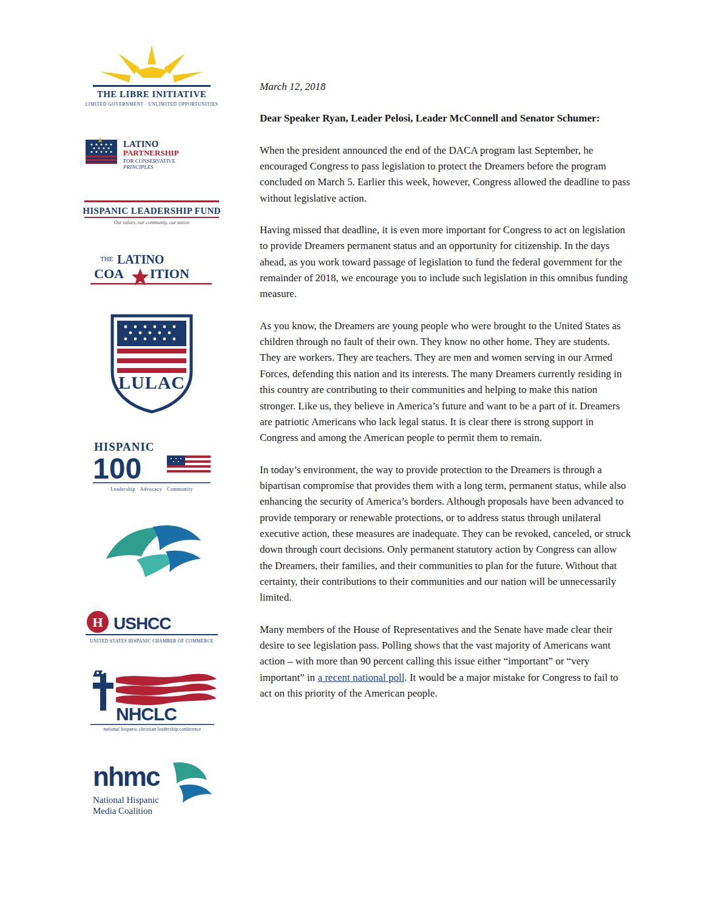THE LIBRE INITIATIVE LIMITED GOVERNMENT · UNLIMITED OPPORTUNITIES
LATINO PARTNERSHIP FOR CONSERVATIVE PRINCIPLES
HISPANIC LEADERSHIP FUND Our values, our community, our nation
THE LATINO COA ITION
LULAC
HISPANIC 100 Leadership · Advocacy · Community
H USHCC UNITED STATES HISPANIC CHAMBER OF COMMERCE
NHCLC national hispanic christian leadership conference
nhmc National Hispanic Media Coalition
March 12, 2018
Dear Speaker Ryan, Leader Pelosi, Leader McConnell and Senator Schumer:
When the president announced the end of the DACA program last September, he encouraged Congress to pass legislation to protect the Dreamers before the program concluded on March 5. Earlier this week, however, Congress allowed the deadline to pass without legislative action.
Having missed that deadline, it is even more important for Congress to act on legislation to provide Dreamers permanent status and an opportunity for citizenship. In the days ahead, as you work toward passage of legislation to fund the federal government for the remainder of 2018, we encourage you to include such legislation in this omnibus funding measure.
As you know, the Dreamers are young people who were brought to the United States as children through no fault of their own. They know no other home. They are students. They are workers. They are teachers. They are men and women serving in our Armed Forces, defending this nation and its interests. The many Dreamers currently residing in this country are contributing to their communities and helping to make this nation stronger. Like us, they believe in America’s future and want to be a part of it. Dreamers are patriotic Americans who lack legal status. It is clear there is strong support in Congress and among the American people to permit them to remain.
In today’s environment, the way to provide protection to the Dreamers is through a bipartisan compromise that provides them with a long term, permanent status, while also enhancing the security of America’s borders. Although proposals have been advanced to provide temporary or renewable protections, or to address status through unilateral executive action, these measures are inadequate. They can be revoked, canceled, or struck down through court decisions. Only permanent statutory action by Congress can allow the Dreamers, their families, and their communities to plan for the future. Without that certainty, their contributions to their communities and our nation will be unnecessarily limited.
Many members of the House of Representatives and the Senate have made clear their desire to see legislation pass. Polling shows that the vast majority of Americans want action – with more than 90 percent calling this issue either “important” or “very important” in a recent national poll. It would be a major mistake for Congress to fail to act on this priority of the American people.